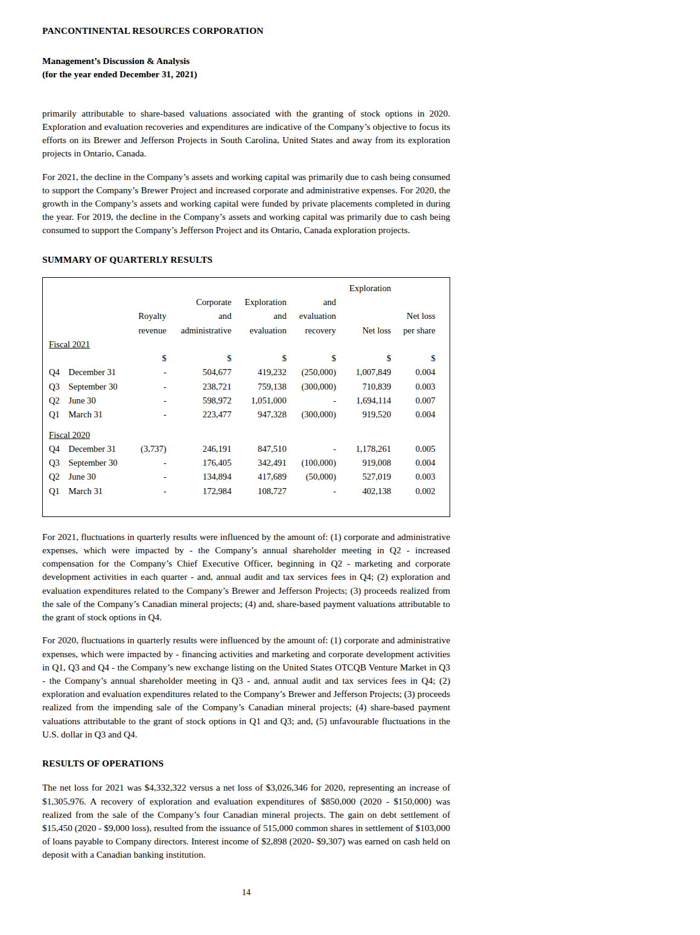PANCONTINENTAL RESOURCES CORPORATION
Management’s Discussion & Analysis
(for the year ended December 31, 2021)
primarily attributable to share-based valuations associated with the granting of stock options in 2020. Exploration and evaluation recoveries and expenditures are indicative of the Company’s objective to focus its efforts on its Brewer and Jefferson Projects in South Carolina, United States and away from its exploration projects in Ontario, Canada.
For 2021, the decline in the Company’s assets and working capital was primarily due to cash being consumed to support the Company’s Brewer Project and increased corporate and administrative expenses. For 2020, the growth in the Company’s assets and working capital were funded by private placements completed in during the year. For 2019, the decline in the Company’s assets and working capital was primarily due to cash being consumed to support the Company’s Jefferson Project and its Ontario, Canada exploration projects.
SUMMARY OF QUARTERLY RESULTS
| | | | | | Exploration | | |
| --- | --- | --- | --- | --- | --- | --- | --- |
| | | Corporate | Exploration | and | | |
| | Royalty | and | and | evaluation | | Net loss |
| | revenue | administrative | evaluation | recovery | Net loss | per share |
| Fiscal 2021 | | | | | |
| | $ | $ | $ | $ | $ | $ |
| Q4 December 31 | - | 504,677 | 419,232 | (250,000) | 1,007,849 | 0.004 |
| Q3 September 30 | - | 238,721 | 759,138 | (300,000) | 710,839 | 0.003 |
| Q2 June 30 | - | 598,972 | 1,051,000 | - | 1,694,114 | 0.007 |
| Q1 March 31 | - | 223,477 | 947,328 | (300,000) | 919,520 | 0.004 |
| Fiscal 2020 | | | | | |
| Q4 December 31 | (3,737) | 246,191 | 847,510 | - | 1,178,261 | 0.005 |
| Q3 September 30 | - | 176,405 | 342,491 | (100,000) | 919,008 | 0.004 |
| Q2 June 30 | - | 134,894 | 417,689 | (50,000) | 527,019 | 0.003 |
| Q1 March 31 | - | 172,984 | 108,727 | - | 402,138 | 0.002 |
For 2021, fluctuations in quarterly results were influenced by the amount of: (1) corporate and administrative expenses, which were impacted by - the Company’s annual shareholder meeting in Q2 - increased compensation for the Company’s Chief Executive Officer, beginning in Q2 - marketing and corporate development activities in each quarter - and, annual audit and tax services fees in Q4; (2) exploration and evaluation expenditures related to the Company’s Brewer and Jefferson Projects; (3) proceeds realized from the sale of the Company’s Canadian mineral projects; (4) and, share-based payment valuations attributable to the grant of stock options in Q4.
For 2020, fluctuations in quarterly results were influenced by the amount of: (1) corporate and administrative expenses, which were impacted by - financing activities and marketing and corporate development activities in Q1, Q3 and Q4 - the Company’s new exchange listing on the United States OTCQB Venture Market in Q3 - the Company’s annual shareholder meeting in Q3 - and, annual audit and tax services fees in Q4; (2) exploration and evaluation expenditures related to the Company’s Brewer and Jefferson Projects; (3) proceeds realized from the impending sale of the Company’s Canadian mineral projects; (4) share-based payment valuations attributable to the grant of stock options in Q1 and Q3; and, (5) unfavourable fluctuations in the U.S. dollar in Q3 and Q4.
RESULTS OF OPERATIONS
The net loss for 2021 was $4,332,322 versus a net loss of $3,026,346 for 2020, representing an increase of $1,305,976. A recovery of exploration and evaluation expenditures of $850,000 (2020 - $150,000) was realized from the sale of the Company’s four Canadian mineral projects. The gain on debt settlement of $15,450 (2020 - $9,000 loss), resulted from the issuance of 515,000 common shares in settlement of $103,000 of loans payable to Company directors. Interest income of $2,898 (2020- $9,307) was earned on cash held on deposit with a Canadian banking institution.
14